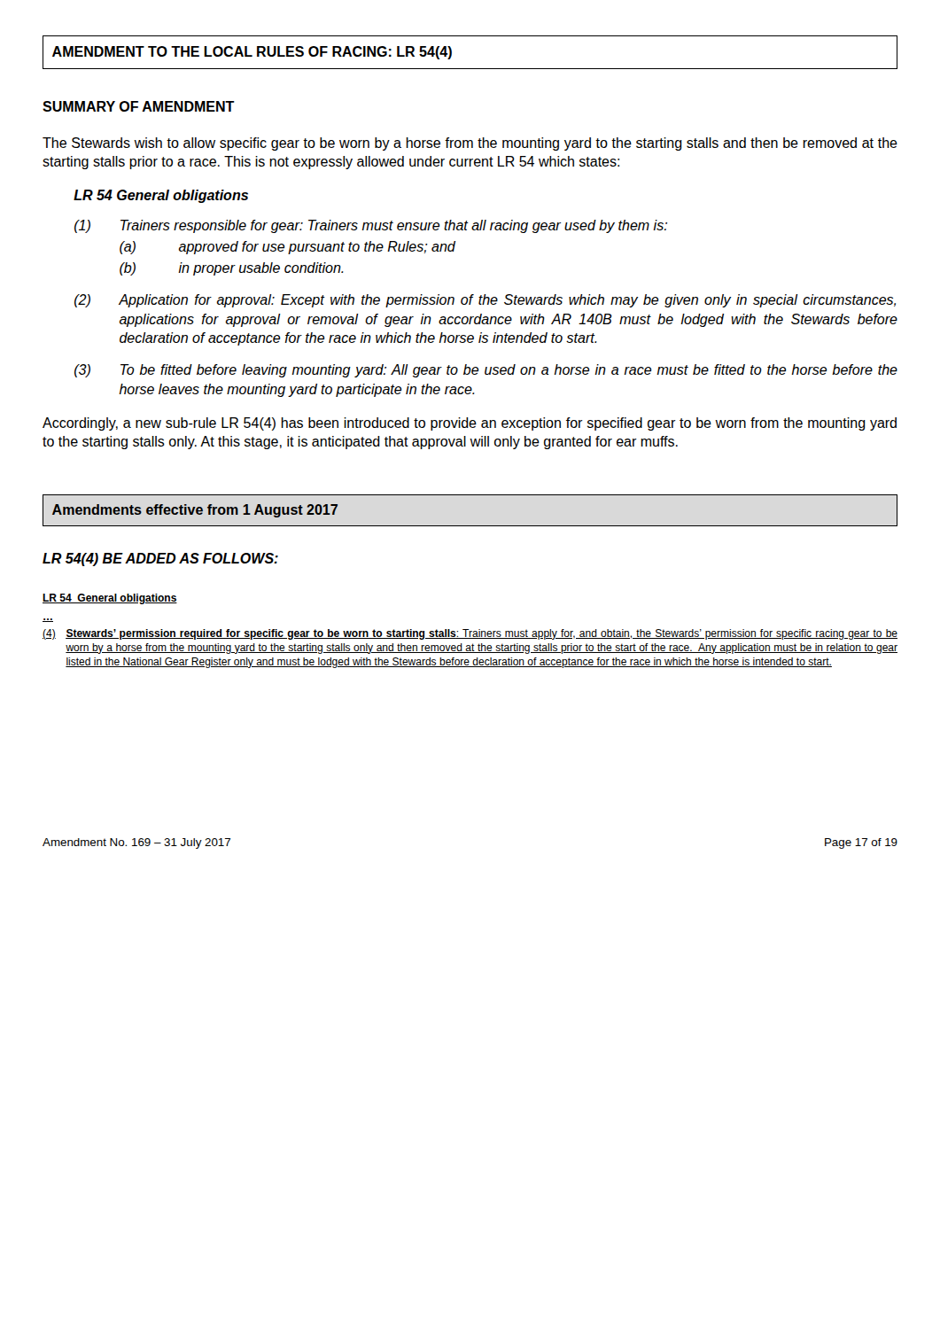AMENDMENT TO THE LOCAL RULES OF RACING: LR 54(4)
SUMMARY OF AMENDMENT
The Stewards wish to allow specific gear to be worn by a horse from the mounting yard to the starting stalls and then be removed at the starting stalls prior to a race. This is not expressly allowed under current LR 54 which states:
LR 54 General obligations
(1) Trainers responsible for gear: Trainers must ensure that all racing gear used by them is:
(a) approved for use pursuant to the Rules; and
(b) in proper usable condition.
(2) Application for approval: Except with the permission of the Stewards which may be given only in special circumstances, applications for approval or removal of gear in accordance with AR 140B must be lodged with the Stewards before declaration of acceptance for the race in which the horse is intended to start.
(3) To be fitted before leaving mounting yard: All gear to be used on a horse in a race must be fitted to the horse before the horse leaves the mounting yard to participate in the race.
Accordingly, a new sub-rule LR 54(4) has been introduced to provide an exception for specified gear to be worn from the mounting yard to the starting stalls only. At this stage, it is anticipated that approval will only be granted for ear muffs.
Amendments effective from 1 August 2017
LR 54(4) BE ADDED AS FOLLOWS:
LR 54 General obligations
…
(4) Stewards’ permission required for specific gear to be worn to starting stalls: Trainers must apply for, and obtain, the Stewards’ permission for specific racing gear to be worn by a horse from the mounting yard to the starting stalls only and then removed at the starting stalls prior to the start of the race. Any application must be in relation to gear listed in the National Gear Register only and must be lodged with the Stewards before declaration of acceptance for the race in which the horse is intended to start.
Amendment No. 169 – 31 July 2017 Page 17 of 19